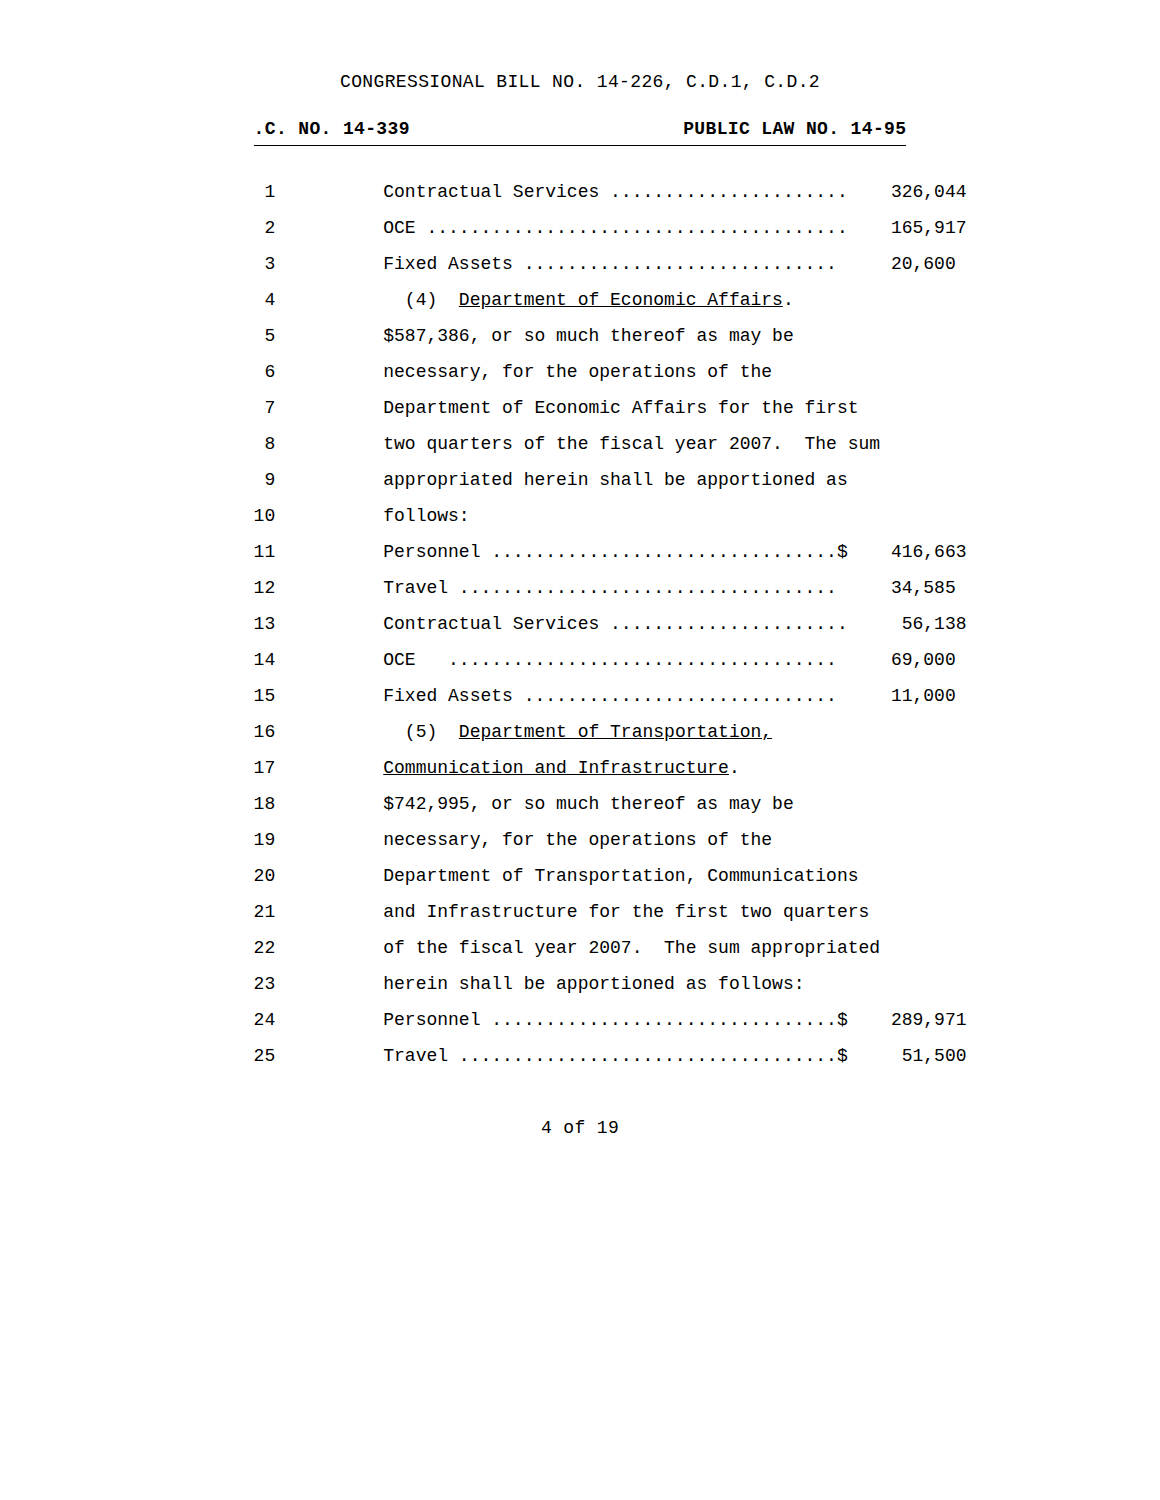CONGRESSIONAL BILL NO. 14-226, C.D.1, C.D.2
.C. NO. 14-339 PUBLIC LAW NO. 14-95
| 1 | Contractual Services ...................... 326,044 |
| 2 | OCE ....................................... 165,917 |
| 3 | Fixed Assets ............................. 20,600 |
| 4 | (4) Department of Economic Affairs . |
| 5 | $587,386, or so much thereof as may be |
| 6 | necessary, for the operations of the |
| 7 | Department of Economic Affairs for the first |
| 8 | two quarters of the fiscal year 2007. The sum |
| 9 | appropriated herein shall be apportioned as |
| 10 | follows: |
| 11 | Personnel ................................$ 416,663 |
| 12 | Travel ................................... 34,585 |
| 13 | Contractual Services ...................... 56,138 |
| 14 | OCE .................................... 69,000 |
| 15 | Fixed Assets ............................. 11,000 |
| 16 | (5) Department of Transportation, |
| 17 | Communication and Infrastructure . |
| 18 | $742,995, or so much thereof as may be |
| 19 | necessary, for the operations of the |
| 20 | Department of Transportation, Communications |
| 21 | and Infrastructure for the first two quarters |
| 22 | of the fiscal year 2007. The sum appropriated |
| 23 | herein shall be apportioned as follows: |
| 24 | Personnel ................................$ 289,971 |
| 25 | Travel ...................................$ 51,500 |
4 of 19